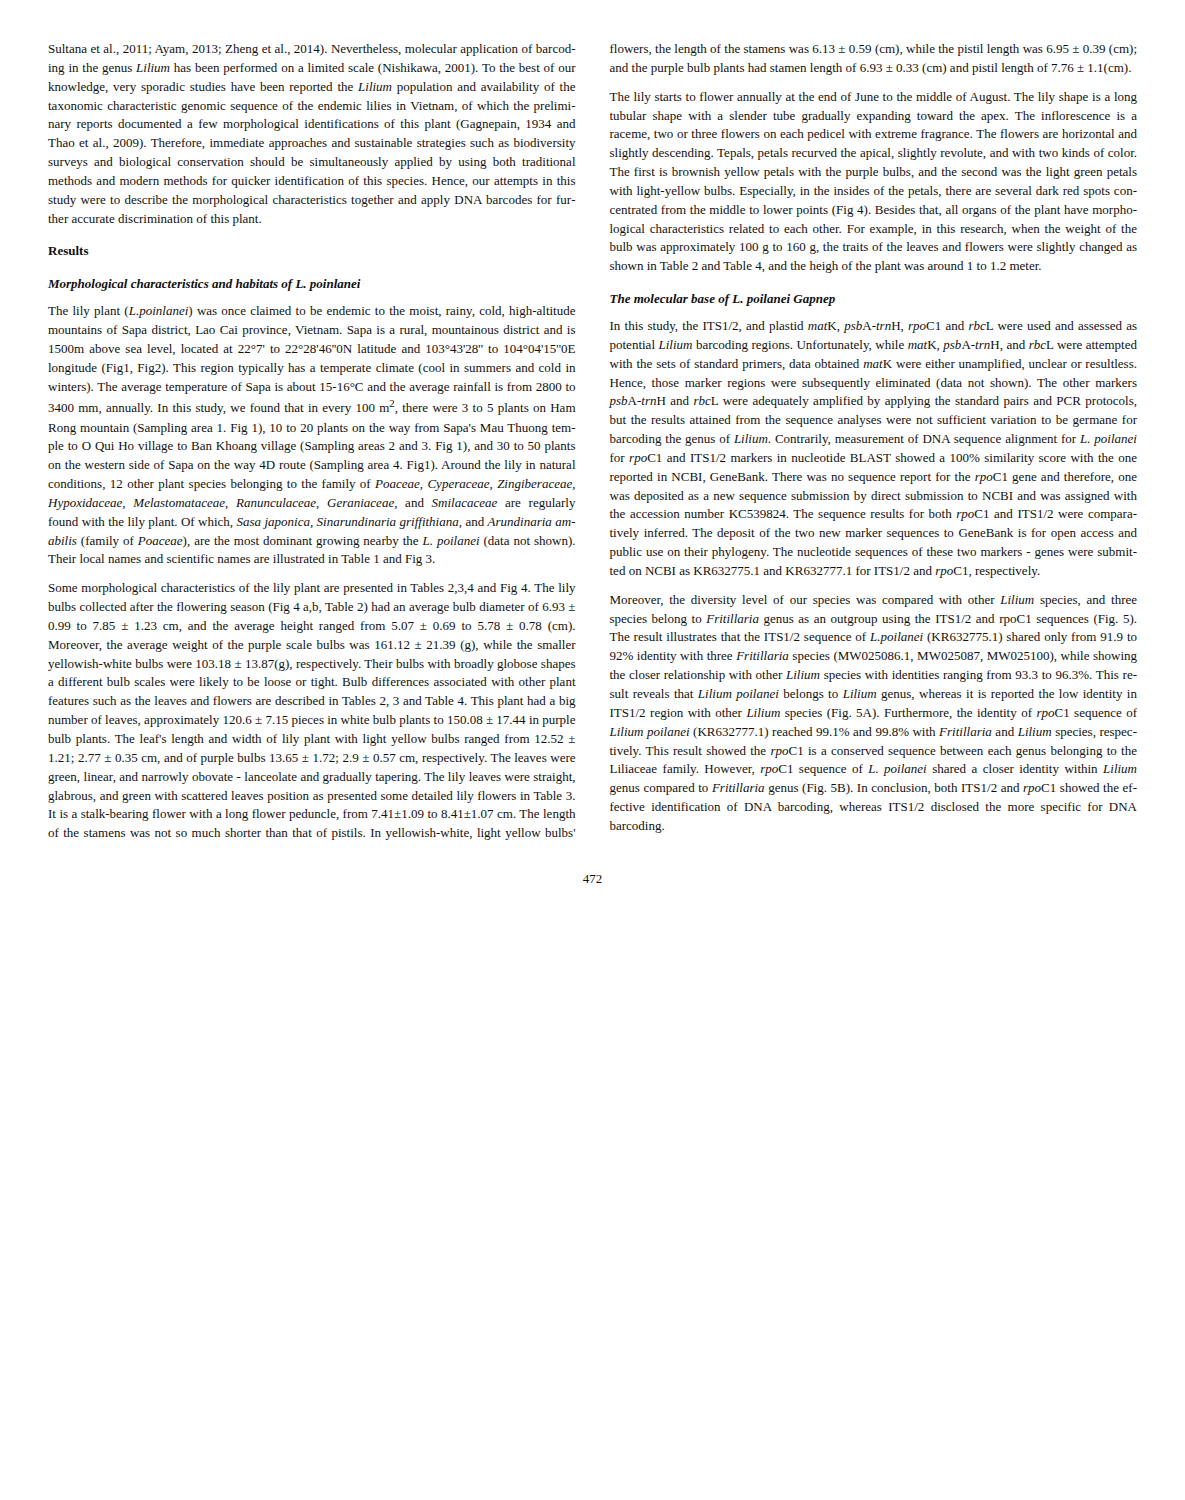Sultana et al., 2011; Ayam, 2013; Zheng et al., 2014). Nevertheless, molecular application of barcoding in the genus Lilium has been performed on a limited scale (Nishikawa, 2001). To the best of our knowledge, very sporadic studies have been reported the Lilium population and availability of the taxonomic characteristic genomic sequence of the endemic lilies in Vietnam, of which the preliminary reports documented a few morphological identifications of this plant (Gagnepain, 1934 and Thao et al., 2009). Therefore, immediate approaches and sustainable strategies such as biodiversity surveys and biological conservation should be simultaneously applied by using both traditional methods and modern methods for quicker identification of this species. Hence, our attempts in this study were to describe the morphological characteristics together and apply DNA barcodes for further accurate discrimination of this plant.
Results
Morphological characteristics and habitats of L. poinlanei
The lily plant (L.poinlanei) was once claimed to be endemic to the moist, rainy, cold, high-altitude mountains of Sapa district, Lao Cai province, Vietnam. Sapa is a rural, mountainous district and is 1500m above sea level, located at 22°7' to 22°28'46''0N latitude and 103°43'28'' to 104°04'15''0E longitude (Fig1, Fig2). This region typically has a temperate climate (cool in summers and cold in winters). The average temperature of Sapa is about 15-16°C and the average rainfall is from 2800 to 3400 mm, annually. In this study, we found that in every 100 m2, there were 3 to 5 plants on Ham Rong mountain (Sampling area 1. Fig 1), 10 to 20 plants on the way from Sapa's Mau Thuong temple to O Qui Ho village to Ban Khoang village (Sampling areas 2 and 3. Fig 1), and 30 to 50 plants on the western side of Sapa on the way 4D route (Sampling area 4. Fig1). Around the lily in natural conditions, 12 other plant species belonging to the family of Poaceae, Cyperaceae, Zingiberaceae, Hypoxidaceae, Melastomataceae, Ranunculaceae, Geraniaceae, and Smilacaceae are regularly found with the lily plant. Of which, Sasa japonica, Sinarundinaria griffithiana, and Arundinaria amabilis (family of Poaceae), are the most dominant growing nearby the L. poilanei (data not shown). Their local names and scientific names are illustrated in Table 1 and Fig 3.
Some morphological characteristics of the lily plant are presented in Tables 2,3,4 and Fig 4. The lily bulbs collected after the flowering season (Fig 4 a,b, Table 2) had an average bulb diameter of 6.93 ± 0.99 to 7.85 ± 1.23 cm, and the average height ranged from 5.07 ± 0.69 to 5.78 ± 0.78 (cm). Moreover, the average weight of the purple scale bulbs was 161.12 ± 21.39 (g), while the smaller yellowish-white bulbs were 103.18 ± 13.87(g), respectively. Their bulbs with broadly globose shapes a different bulb scales were likely to be loose or tight. Bulb differences associated with other plant features such as the leaves and flowers are described in Tables 2, 3 and Table 4. This plant had a big number of leaves, approximately 120.6 ± 7.15 pieces in white bulb plants to 150.08 ± 17.44 in purple bulb plants. The leaf's length and width of lily plant with light yellow bulbs ranged from 12.52 ± 1.21; 2.77 ± 0.35 cm, and of purple bulbs 13.65 ± 1.72; 2.9 ± 0.57 cm, respectively. The leaves were green, linear, and narrowly obovate - lanceolate and gradually tapering. The lily leaves were straight, glabrous, and green with scattered leaves position as presented some detailed lily flowers in Table 3. It is a stalk-bearing flower with a long flower peduncle, from 7.41±1.09 to 8.41±1.07 cm. The length of the stamens was not so much shorter than that of pistils. In yellowish-white, light yellow bulbs' flowers, the length of the stamens was 6.13 ± 0.59 (cm), while the pistil length was 6.95 ± 0.39 (cm); and the purple bulb plants had stamen length of 6.93 ± 0.33 (cm) and pistil length of 7.76 ± 1.1(cm).
The lily starts to flower annually at the end of June to the middle of August. The lily shape is a long tubular shape with a slender tube gradually expanding toward the apex. The inflorescence is a raceme, two or three flowers on each pedicel with extreme fragrance. The flowers are horizontal and slightly descending. Tepals, petals recurved the apical, slightly revolute, and with two kinds of color. The first is brownish yellow petals with the purple bulbs, and the second was the light green petals with light-yellow bulbs. Especially, in the insides of the petals, there are several dark red spots concentrated from the middle to lower points (Fig 4). Besides that, all organs of the plant have morphological characteristics related to each other. For example, in this research, when the weight of the bulb was approximately 100 g to 160 g, the traits of the leaves and flowers were slightly changed as shown in Table 2 and Table 4, and the heigh of the plant was around 1 to 1.2 meter.
The molecular base of L. poilanei Gapnep
In this study, the ITS1/2, and plastid mat K, psb A-trn H, rpo C1 and rbc L were used and assessed as potential Lilium barcoding regions. Unfortunately, while mat K, psb A-trn H, and rbc L were attempted with the sets of standard primers, data obtained mat K were either unamplified, unclear or resultless. Hence, those marker regions were subsequently eliminated (data not shown). The other markers psb A-trn H and rbc L were adequately amplified by applying the standard pairs and PCR protocols, but the results attained from the sequence analyses were not sufficient variation to be germane for barcoding the genus of Lilium. Contrarily, measurement of DNA sequence alignment for L. poilanei for rpo C1 and ITS1/2 markers in nucleotide BLAST showed a 100% similarity score with the one reported in NCBI, GeneBank. There was no sequence report for the rpo C1 gene and therefore, one was deposited as a new sequence submission by direct submission to NCBI and was assigned with the accession number KC539824. The sequence results for both rpo C1 and ITS1/2 were comparatively inferred. The deposit of the two new marker sequences to GeneBank is for open access and public use on their phylogeny. The nucleotide sequences of these two markers - genes were submitted on NCBI as KR632775.1 and KR632777.1 for ITS1/2 and rpo C1, respectively.
Moreover, the diversity level of our species was compared with other Lilium species, and three species belong to Fritillaria genus as an outgroup using the ITS1/2 and rpoC1 sequences (Fig. 5). The result illustrates that the ITS1/2 sequence of L.poilanei (KR632775.1) shared only from 91.9 to 92% identity with three Fritillaria species (MW025086.1, MW025087, MW025100), while showing the closer relationship with other Lilium species with identities ranging from 93.3 to 96.3%. This result reveals that Lilium poilanei belongs to Lilium genus, whereas it is reported the low identity in ITS1/2 region with other Lilium species (Fig. 5A). Furthermore, the identity of rpo C1 sequence of Lilium poilanei (KR632777.1) reached 99.1% and 99.8% with Fritillaria and Lilium species, respectively. This result showed the rpo C1 is a conserved sequence between each genus belonging to the Liliaceae family. However, rpo C1 sequence of L. poilanei shared a closer identity within Lilium genus compared to Fritillaria genus (Fig. 5B). In conclusion, both ITS1/2 and rpo C1 showed the effective identification of DNA barcoding, whereas ITS1/2 disclosed the more specific for DNA barcoding.
472